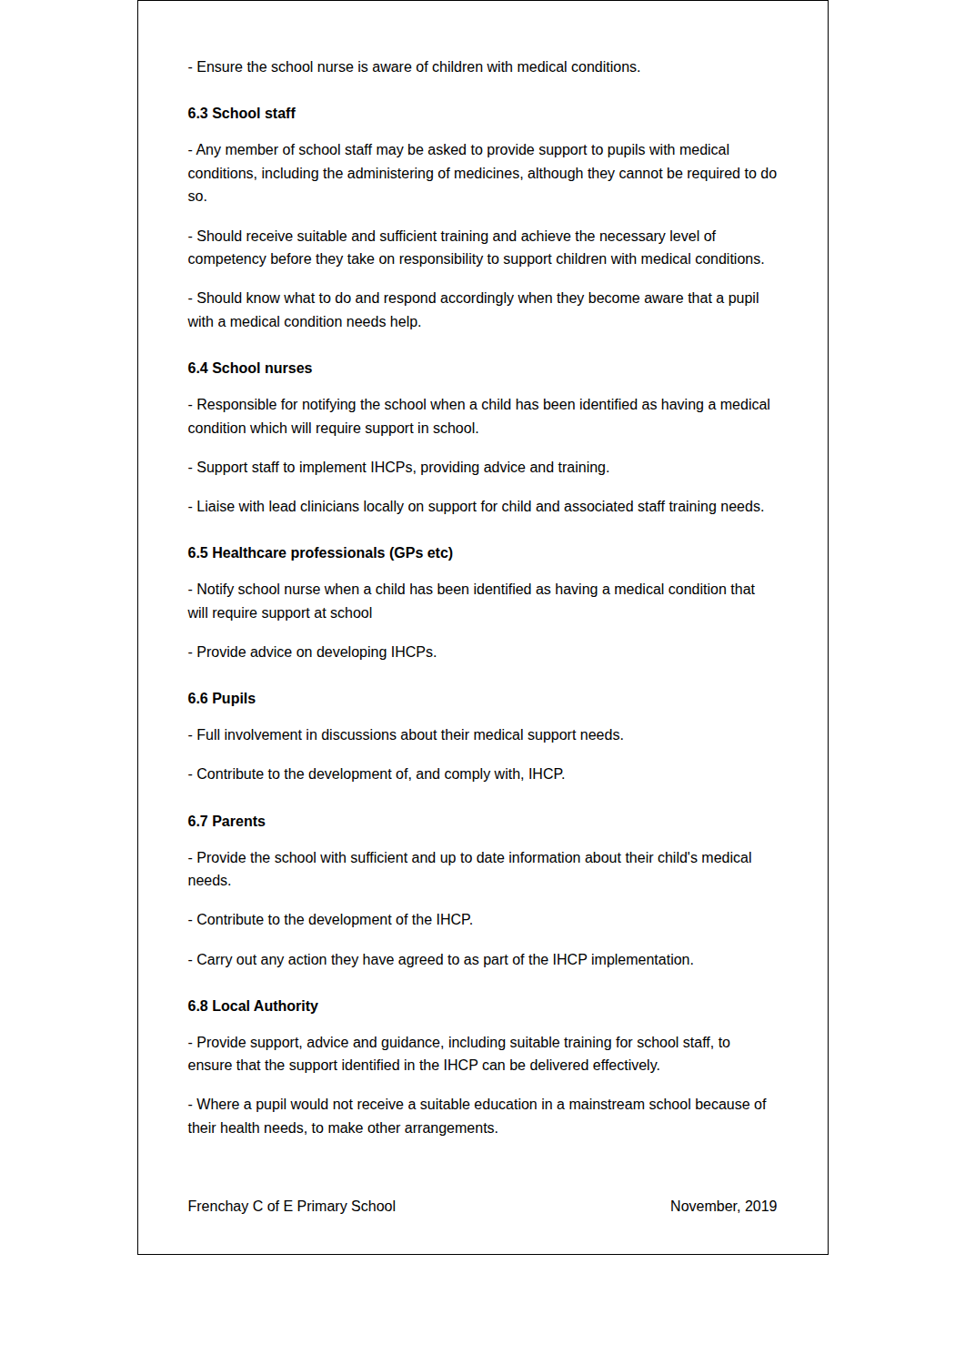- Ensure the school nurse is aware of children with medical conditions.
6.3 School staff
- Any member of school staff may be asked to provide support to pupils with medical conditions, including the administering of medicines, although they cannot be required to do so.
- Should receive suitable and sufficient training and achieve the necessary level of competency before they take on responsibility to support children with medical conditions.
- Should know what to do and respond accordingly when they become aware that a pupil with a medical condition needs help.
6.4 School nurses
- Responsible for notifying the school when a child has been identified as having a medical condition which will require support in school.
- Support staff to implement IHCPs, providing advice and training.
- Liaise with lead clinicians locally on support for child and associated staff training needs.
6.5 Healthcare professionals (GPs etc)
- Notify school nurse when a child has been identified as having a medical condition that will require support at school
- Provide advice on developing IHCPs.
6.6 Pupils
- Full involvement in discussions about their medical support needs.
- Contribute to the development of, and comply with, IHCP.
6.7 Parents
- Provide the school with sufficient and up to date information about their child's medical needs.
- Contribute to the development of the IHCP.
- Carry out any action they have agreed to as part of the IHCP implementation.
6.8 Local Authority
- Provide support, advice and guidance, including suitable training for school staff, to ensure that the support identified in the IHCP can be delivered effectively.
- Where a pupil would not receive a suitable education in a mainstream school because of their health needs, to make other arrangements.
Frenchay C of E Primary School November, 2019